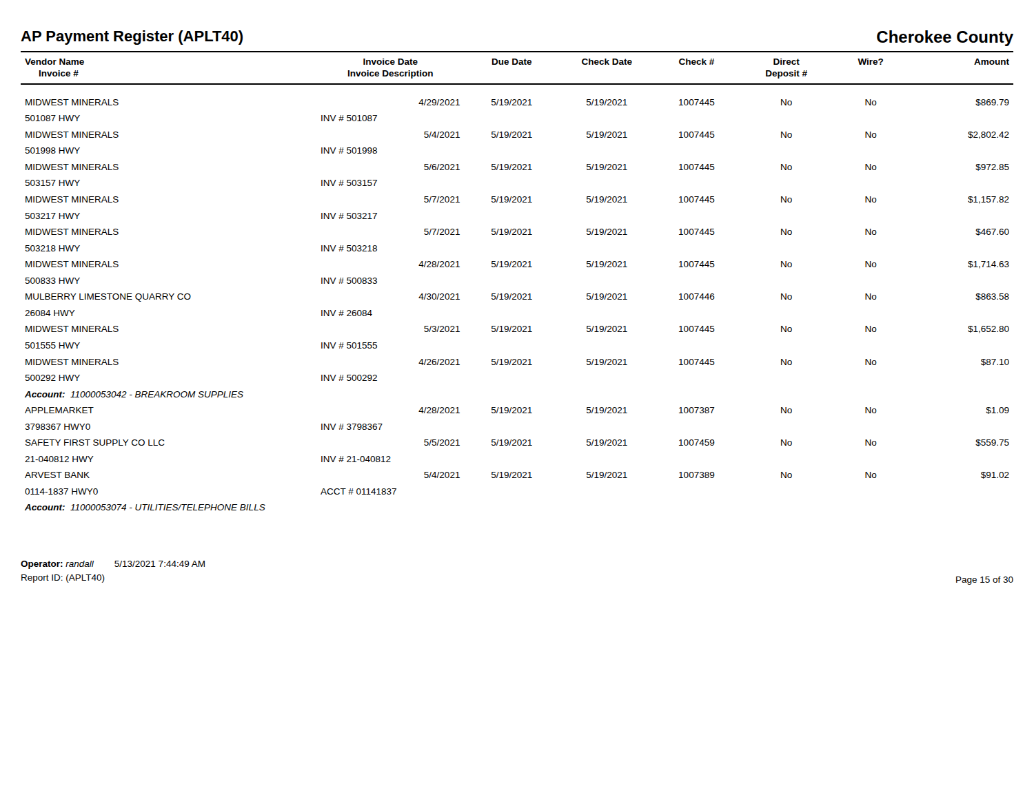AP Payment Register (APLT40)
Cherokee County
| Vendor Name Invoice # | Invoice Date Invoice Description | Due Date | Check Date | Check # | Direct Deposit # | Wire? | Amount |
| --- | --- | --- | --- | --- | --- | --- | --- |
| MIDWEST MINERALS | 4/29/2021 | 5/19/2021 | 5/19/2021 | 1007445 | No | No | $869.79 |
| 501087 HWY | INV # 501087 | |
| MIDWEST MINERALS | 5/4/2021 | 5/19/2021 | 5/19/2021 | 1007445 | No | No | $2,802.42 |
| 501998 HWY | INV # 501998 | |
| MIDWEST MINERALS | 5/6/2021 | 5/19/2021 | 5/19/2021 | 1007445 | No | No | $972.85 |
| 503157 HWY | INV # 503157 | |
| MIDWEST MINERALS | 5/7/2021 | 5/19/2021 | 5/19/2021 | 1007445 | No | No | $1,157.82 |
| 503217 HWY | INV # 503217 | |
| MIDWEST MINERALS | 5/7/2021 | 5/19/2021 | 5/19/2021 | 1007445 | No | No | $467.60 |
| 503218 HWY | INV # 503218 | |
| MIDWEST MINERALS | 4/28/2021 | 5/19/2021 | 5/19/2021 | 1007445 | No | No | $1,714.63 |
| 500833 HWY | INV # 500833 | |
| MULBERRY LIMESTONE QUARRY CO | 4/30/2021 | 5/19/2021 | 5/19/2021 | 1007446 | No | No | $863.58 |
| 26084 HWY | INV # 26084 | |
| MIDWEST MINERALS | 5/3/2021 | 5/19/2021 | 5/19/2021 | 1007445 | No | No | $1,652.80 |
| 501555 HWY | INV # 501555 | |
| MIDWEST MINERALS | 4/26/2021 | 5/19/2021 | 5/19/2021 | 1007445 | No | No | $87.10 |
| 500292 HWY | INV # 500292 | |
| Account: 11000053042 - BREAKROOM SUPPLIES |
| APPLEMARKET | 4/28/2021 | 5/19/2021 | 5/19/2021 | 1007387 | No | No | $1.09 |
| 3798367 HWY0 | INV # 3798367 | |
| SAFETY FIRST SUPPLY CO LLC | 5/5/2021 | 5/19/2021 | 5/19/2021 | 1007459 | No | No | $559.75 |
| 21-040812 HWY | INV # 21-040812 | |
| ARVEST BANK | 5/4/2021 | 5/19/2021 | 5/19/2021 | 1007389 | No | No | $91.02 |
| 0114-1837 HWY0 | ACCT # 01141837 | |
| Account: 11000053074 - UTILITIES/TELEPHONE BILLS |
Operator: randall5/13/2021 7:44:49 AM
Report ID: (APLT40)
Page 15 of 30